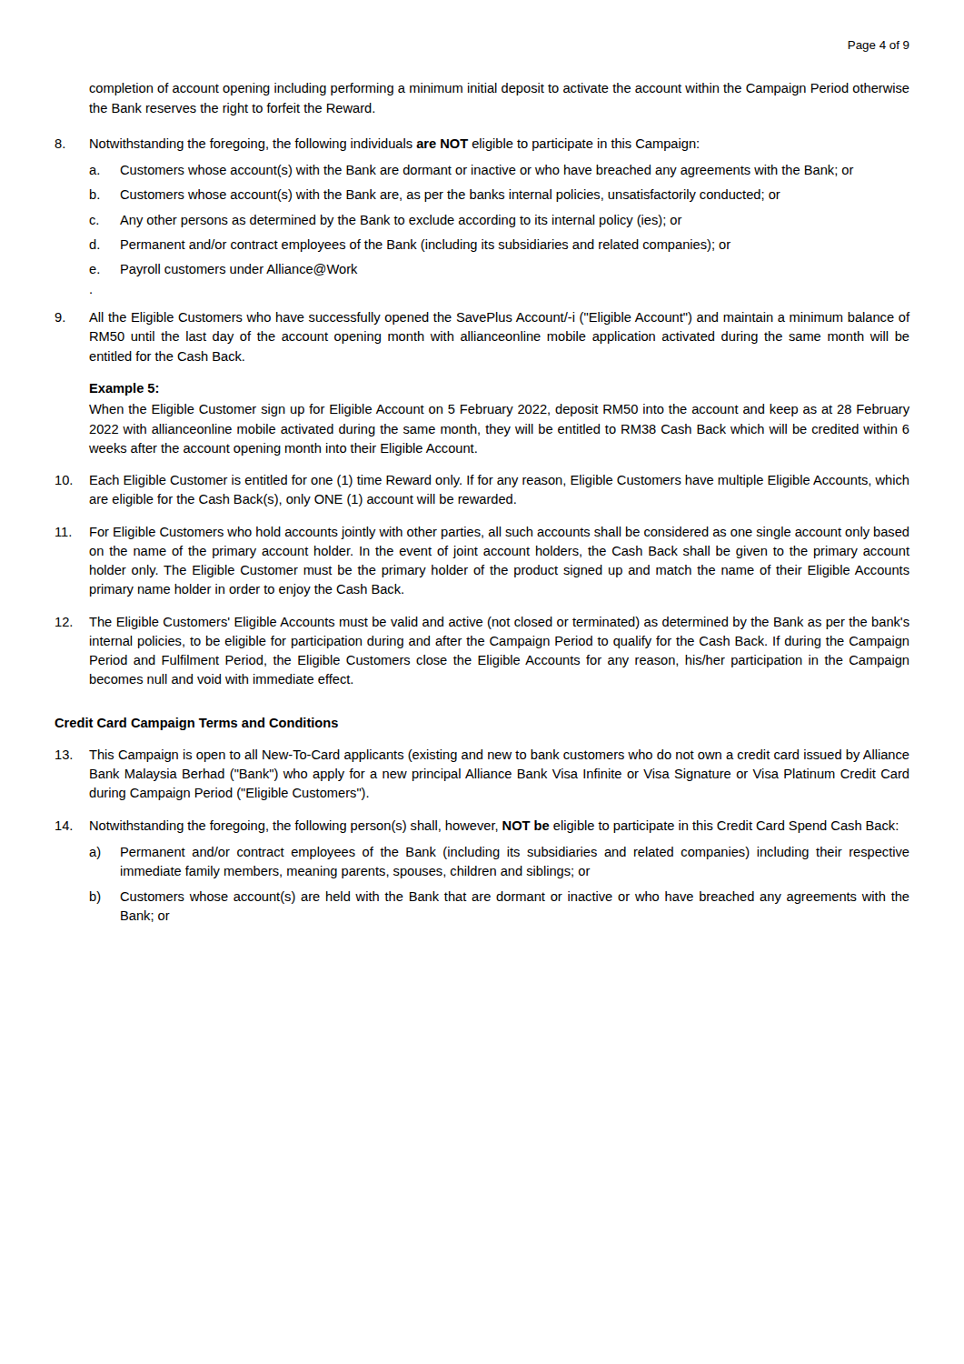Page 4 of 9
completion of account opening including performing a minimum initial deposit to activate the account within the Campaign Period otherwise the Bank reserves the right to forfeit the Reward.
Notwithstanding the foregoing, the following individuals are NOT eligible to participate in this Campaign:
Customers whose account(s) with the Bank are dormant or inactive or who have breached any agreements with the Bank; or
Customers whose account(s) with the Bank are, as per the banks internal policies, unsatisfactorily conducted; or
Any other persons as determined by the Bank to exclude according to its internal policy (ies); or
Permanent and/or contract employees of the Bank (including its subsidiaries and related companies); or
Payroll customers under Alliance@Work
.
All the Eligible Customers who have successfully opened the SavePlus Account/-i ("Eligible Account") and maintain a minimum balance of RM50 until the last day of the account opening month with allianceonline mobile application activated during the same month will be entitled for the Cash Back.
Example 5:
When the Eligible Customer sign up for Eligible Account on 5 February 2022, deposit RM50 into the account and keep as at 28 February 2022 with allianceonline mobile activated during the same month, they will be entitled to RM38 Cash Back which will be credited within 6 weeks after the account opening month into their Eligible Account.
Each Eligible Customer is entitled for one (1) time Reward only. If for any reason, Eligible Customers have multiple Eligible Accounts, which are eligible for the Cash Back(s), only ONE (1) account will be rewarded.
For Eligible Customers who hold accounts jointly with other parties, all such accounts shall be considered as one single account only based on the name of the primary account holder. In the event of joint account holders, the Cash Back shall be given to the primary account holder only. The Eligible Customer must be the primary holder of the product signed up and match the name of their Eligible Accounts primary name holder in order to enjoy the Cash Back.
The Eligible Customers' Eligible Accounts must be valid and active (not closed or terminated) as determined by the Bank as per the bank's internal policies, to be eligible for participation during and after the Campaign Period to qualify for the Cash Back. If during the Campaign Period and Fulfilment Period, the Eligible Customers close the Eligible Accounts for any reason, his/her participation in the Campaign becomes null and void with immediate effect.
Credit Card Campaign Terms and Conditions
This Campaign is open to all New-To-Card applicants (existing and new to bank customers who do not own a credit card issued by Alliance Bank Malaysia Berhad ("Bank") who apply for a new principal Alliance Bank Visa Infinite or Visa Signature or Visa Platinum Credit Card during Campaign Period ("Eligible Customers").
Notwithstanding the foregoing, the following person(s) shall, however, NOT be eligible to participate in this Credit Card Spend Cash Back:
Permanent and/or contract employees of the Bank (including its subsidiaries and related companies) including their respective immediate family members, meaning parents, spouses, children and siblings; or
Customers whose account(s) are held with the Bank that are dormant or inactive or who have breached any agreements with the Bank; or